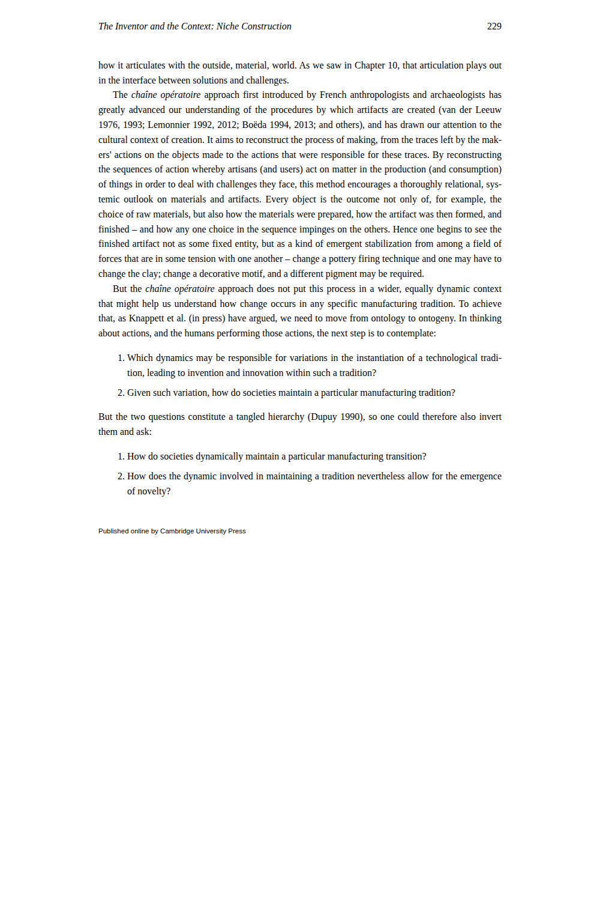The Inventor and the Context: Niche Construction 229
how it articulates with the outside, material, world. As we saw in Chapter 10, that articulation plays out in the interface between solutions and challenges.
The chaîne opératoire approach first introduced by French anthropologists and archaeologists has greatly advanced our understanding of the procedures by which artifacts are created (van der Leeuw 1976, 1993; Lemonnier 1992, 2012; Boëda 1994, 2013; and others), and has drawn our attention to the cultural context of creation. It aims to reconstruct the process of making, from the traces left by the makers' actions on the objects made to the actions that were responsible for these traces. By reconstructing the sequences of action whereby artisans (and users) act on matter in the production (and consumption) of things in order to deal with challenges they face, this method encourages a thoroughly relational, systemic outlook on materials and artifacts. Every object is the outcome not only of, for example, the choice of raw materials, but also how the materials were prepared, how the artifact was then formed, and finished – and how any one choice in the sequence impinges on the others. Hence one begins to see the finished artifact not as some fixed entity, but as a kind of emergent stabilization from among a field of forces that are in some tension with one another – change a pottery firing technique and one may have to change the clay; change a decorative motif, and a different pigment may be required.
But the chaîne opératoire approach does not put this process in a wider, equally dynamic context that might help us understand how change occurs in any specific manufacturing tradition. To achieve that, as Knappett et al. (in press) have argued, we need to move from ontology to ontogeny. In thinking about actions, and the humans performing those actions, the next step is to contemplate:
Which dynamics may be responsible for variations in the instantiation of a technological tradition, leading to invention and innovation within such a tradition?
Given such variation, how do societies maintain a particular manufacturing tradition?
But the two questions constitute a tangled hierarchy (Dupuy 1990), so one could therefore also invert them and ask:
How do societies dynamically maintain a particular manufacturing transition?
How does the dynamic involved in maintaining a tradition nevertheless allow for the emergence of novelty?
Published online by Cambridge University Press